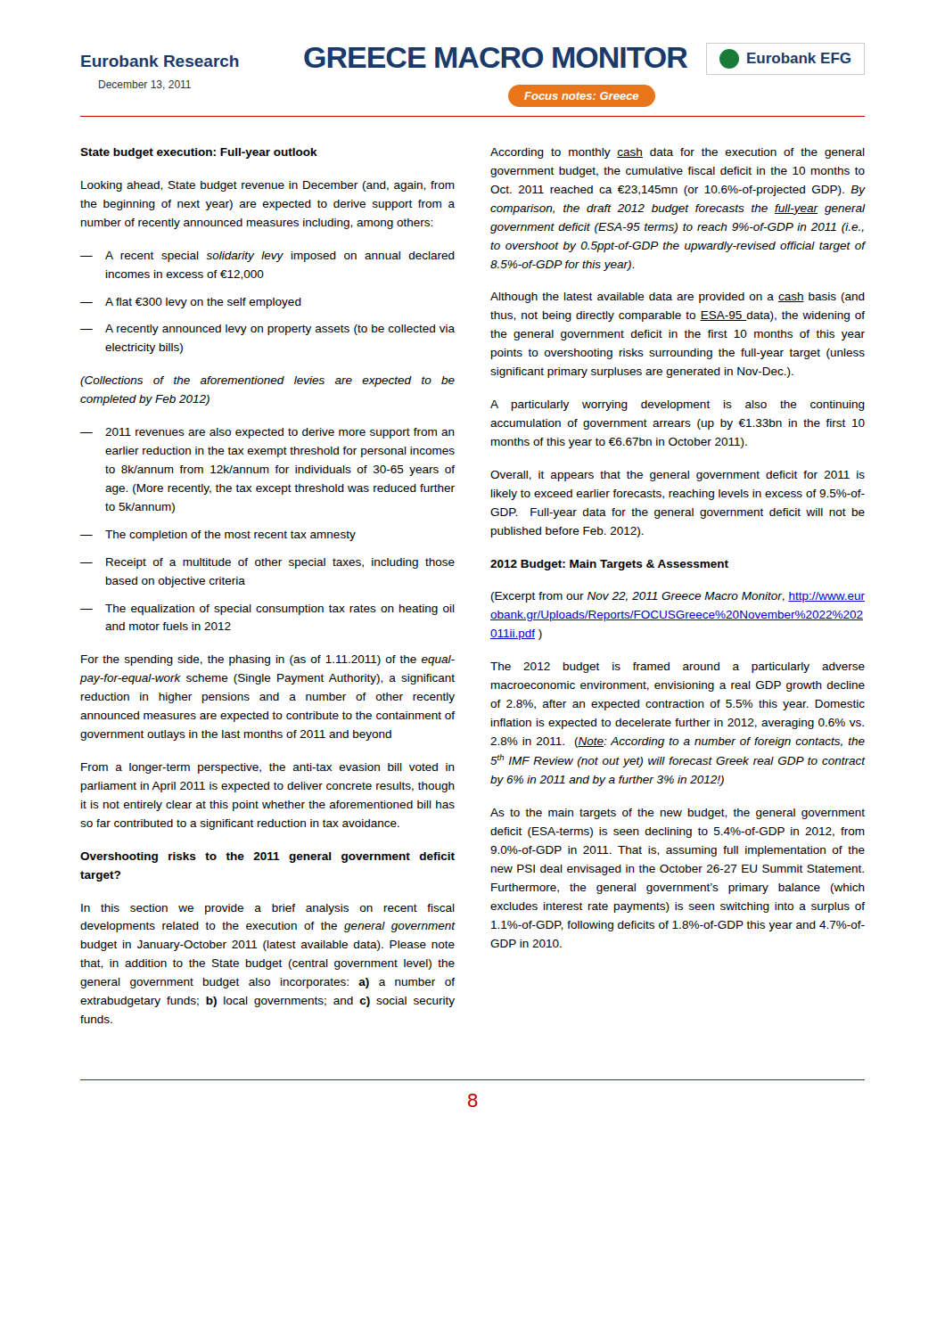Eurobank Research
December 13, 2011
GREECE MACRO MONITOR
Focus notes: Greece
Eurobank EFG
State budget execution: Full-year outlook
Looking ahead, State budget revenue in December (and, again, from the beginning of next year) are expected to derive support from a number of recently announced measures including, among others:
A recent special solidarity levy imposed on annual declared incomes in excess of €12,000
A flat €300 levy on the self employed
A recently announced levy on property assets (to be collected via electricity bills)
(Collections of the aforementioned levies are expected to be completed by Feb 2012)
2011 revenues are also expected to derive more support from an earlier reduction in the tax exempt threshold for personal incomes to 8k/annum from 12k/annum for individuals of 30-65 years of age. (More recently, the tax except threshold was reduced further to 5k/annum)
The completion of the most recent tax amnesty
Receipt of a multitude of other special taxes, including those based on objective criteria
The equalization of special consumption tax rates on heating oil and motor fuels in 2012
For the spending side, the phasing in (as of 1.11.2011) of the equal-pay-for-equal-work scheme (Single Payment Authority), a significant reduction in higher pensions and a number of other recently announced measures are expected to contribute to the containment of government outlays in the last months of 2011 and beyond
From a longer-term perspective, the anti-tax evasion bill voted in parliament in April 2011 is expected to deliver concrete results, though it is not entirely clear at this point whether the aforementioned bill has so far contributed to a significant reduction in tax avoidance.
Overshooting risks to the 2011 general government deficit target?
In this section we provide a brief analysis on recent fiscal developments related to the execution of the general government budget in January-October 2011 (latest available data). Please note that, in addition to the State budget (central government level) the general government budget also incorporates: a) a number of extrabudgetary funds; b) local governments; and c) social security funds.
According to monthly cash data for the execution of the general government budget, the cumulative fiscal deficit in the 10 months to Oct. 2011 reached ca €23,145mn (or 10.6%-of-projected GDP). By comparison, the draft 2012 budget forecasts the full-year general government deficit (ESA-95 terms) to reach 9%-of-GDP in 2011 (i.e., to overshoot by 0.5ppt-of-GDP the upwardly-revised official target of 8.5%-of-GDP for this year).
Although the latest available data are provided on a cash basis (and thus, not being directly comparable to ESA-95 data), the widening of the general government deficit in the first 10 months of this year points to overshooting risks surrounding the full-year target (unless significant primary surpluses are generated in Nov-Dec.).
A particularly worrying development is also the continuing accumulation of government arrears (up by €1.33bn in the first 10 months of this year to €6.67bn in October 2011).
Overall, it appears that the general government deficit for 2011 is likely to exceed earlier forecasts, reaching levels in excess of 9.5%-of-GDP. Full-year data for the general government deficit will not be published before Feb. 2012).
2012 Budget: Main Targets & Assessment
(Excerpt from our Nov 22, 2011 Greece Macro Monitor, http://www.eurobank.gr/Uploads/Reports/FOCUSGreece%20November%2022%202011ii.pdf )
The 2012 budget is framed around a particularly adverse macroeconomic environment, envisioning a real GDP growth decline of 2.8%, after an expected contraction of 5.5% this year. Domestic inflation is expected to decelerate further in 2012, averaging 0.6% vs. 2.8% in 2011. (Note: According to a number of foreign contacts, the 5th IMF Review (not out yet) will forecast Greek real GDP to contract by 6% in 2011 and by a further 3% in 2012!)
As to the main targets of the new budget, the general government deficit (ESA-terms) is seen declining to 5.4%-of-GDP in 2012, from 9.0%-of-GDP in 2011. That is, assuming full implementation of the new PSI deal envisaged in the October 26-27 EU Summit Statement. Furthermore, the general government’s primary balance (which excludes interest rate payments) is seen switching into a surplus of 1.1%-of-GDP, following deficits of 1.8%-of-GDP this year and 4.7%-of-GDP in 2010.
8